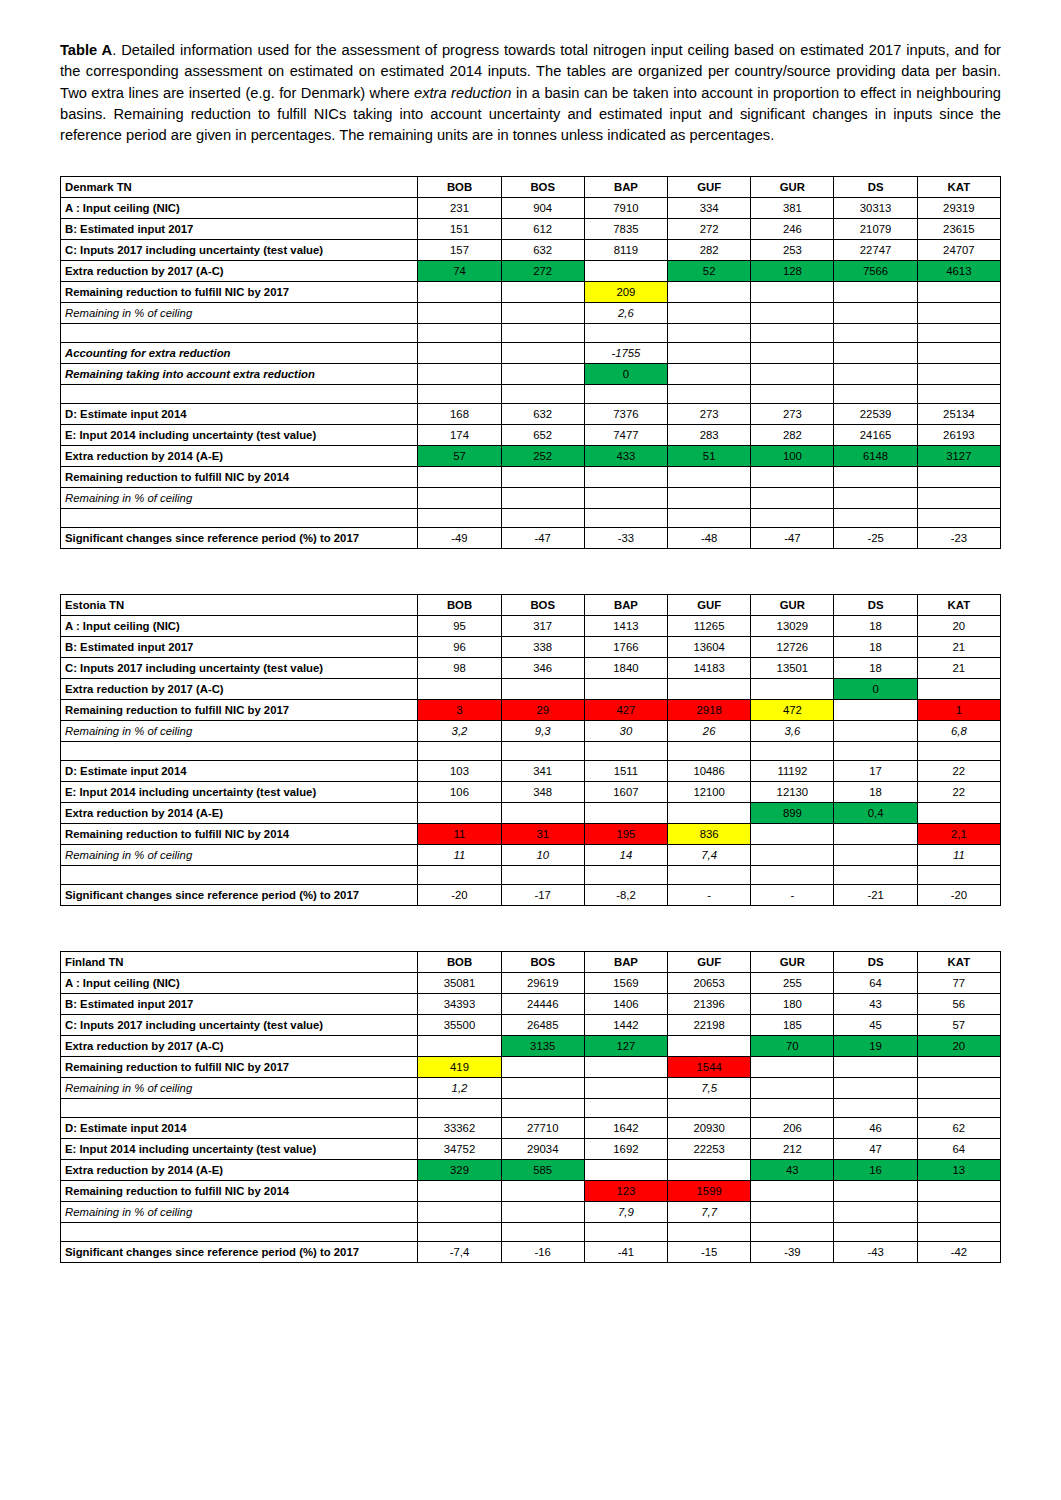Table A. Detailed information used for the assessment of progress towards total nitrogen input ceiling based on estimated 2017 inputs, and for the corresponding assessment on estimated on estimated 2014 inputs. The tables are organized per country/source providing data per basin. Two extra lines are inserted (e.g. for Denmark) where extra reduction in a basin can be taken into account in proportion to effect in neighbouring basins. Remaining reduction to fulfill NICs taking into account uncertainty and estimated input and significant changes in inputs since the reference period are given in percentages. The remaining units are in tonnes unless indicated as percentages.
| Denmark TN | BOB | BOS | BAP | GUF | GUR | DS | KAT |
| --- | --- | --- | --- | --- | --- | --- | --- |
| A : Input ceiling (NIC) | 231 | 904 | 7910 | 334 | 381 | 30313 | 29319 |
| B: Estimated input 2017 | 151 | 612 | 7835 | 272 | 246 | 21079 | 23615 |
| C: Inputs 2017 including uncertainty (test value) | 157 | 632 | 8119 | 282 | 253 | 22747 | 24707 |
| Extra reduction by 2017 (A-C) | 74 | 272 | | 52 | 128 | 7566 | 4613 |
| Remaining reduction to fulfill NIC by 2017 | | | 209 | | | | |
| Remaining in % of ceiling | | | 2,6 | | | | |
| Accounting for extra reduction | | | -1755 | | | | |
| Remaining taking into account extra reduction | | | 0 | | | | |
| D: Estimate input 2014 | 168 | 632 | 7376 | 273 | 273 | 22539 | 25134 |
| E: Input 2014 including uncertainty (test value) | 174 | 652 | 7477 | 283 | 282 | 24165 | 26193 |
| Extra reduction by 2014 (A-E) | 57 | 252 | 433 | 51 | 100 | 6148 | 3127 |
| Remaining reduction to fulfill NIC by 2014 | | | | | | | |
| Remaining in % of ceiling | | | | | | | |
| Significant changes since reference period (%) to 2017 | -49 | -47 | -33 | -48 | -47 | -25 | -23 |
| Estonia TN | BOB | BOS | BAP | GUF | GUR | DS | KAT |
| --- | --- | --- | --- | --- | --- | --- | --- |
| A : Input ceiling (NIC) | 95 | 317 | 1413 | 11265 | 13029 | 18 | 20 |
| B: Estimated input 2017 | 96 | 338 | 1766 | 13604 | 12726 | 18 | 21 |
| C: Inputs 2017 including uncertainty (test value) | 98 | 346 | 1840 | 14183 | 13501 | 18 | 21 |
| Extra reduction by 2017 (A-C) | | | | | | 0 | |
| Remaining reduction to fulfill NIC by 2017 | 3 | 29 | 427 | 2918 | 472 | | 1 |
| Remaining in % of ceiling | 3,2 | 9,3 | 30 | 26 | 3,6 | | 6,8 |
| D: Estimate input 2014 | 103 | 341 | 1511 | 10486 | 11192 | 17 | 22 |
| E: Input 2014 including uncertainty (test value) | 106 | 348 | 1607 | 12100 | 12130 | 18 | 22 |
| Extra reduction by 2014 (A-E) | | | | | 899 | 0,4 | |
| Remaining reduction to fulfill NIC by 2014 | 11 | 31 | 195 | 836 | | | 2,1 |
| Remaining in % of ceiling | 11 | 10 | 14 | 7,4 | | | 11 |
| Significant changes since reference period (%) to 2017 | -20 | -17 | -8,2 | - | - | -21 | -20 |
| Finland TN | BOB | BOS | BAP | GUF | GUR | DS | KAT |
| --- | --- | --- | --- | --- | --- | --- | --- |
| A : Input ceiling (NIC) | 35081 | 29619 | 1569 | 20653 | 255 | 64 | 77 |
| B: Estimated input 2017 | 34393 | 24446 | 1406 | 21396 | 180 | 43 | 56 |
| C: Inputs 2017 including uncertainty (test value) | 35500 | 26485 | 1442 | 22198 | 185 | 45 | 57 |
| Extra reduction by 2017 (A-C) | | 3135 | 127 | | 70 | 19 | 20 |
| Remaining reduction to fulfill NIC by 2017 | 419 | | | 1544 | | | |
| Remaining in % of ceiling | 1,2 | | | 7,5 | | | |
| D: Estimate input 2014 | 33362 | 27710 | 1642 | 20930 | 206 | 46 | 62 |
| E: Input 2014 including uncertainty (test value) | 34752 | 29034 | 1692 | 22253 | 212 | 47 | 64 |
| Extra reduction by 2014 (A-E) | 329 | 585 | | | 43 | 16 | 13 |
| Remaining reduction to fulfill NIC by 2014 | | | 123 | 1599 | | | |
| Remaining in % of ceiling | | | 7,9 | 7,7 | | | |
| Significant changes since reference period (%) to 2017 | -7,4 | -16 | -41 | -15 | -39 | -43 | -42 |